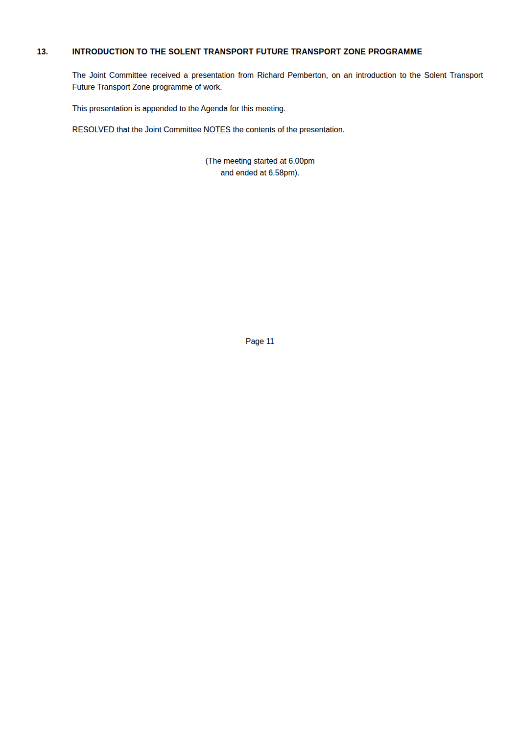13.
INTRODUCTION TO THE SOLENT TRANSPORT FUTURE TRANSPORT ZONE PROGRAMME
The Joint Committee received a presentation from Richard Pemberton, on an introduction to the Solent Transport Future Transport Zone programme of work.
This presentation is appended to the Agenda for this meeting.
RESOLVED that the Joint Committee NOTES the contents of the presentation.
(The meeting started at 6.00pm
and ended at 6.58pm).
Page 11